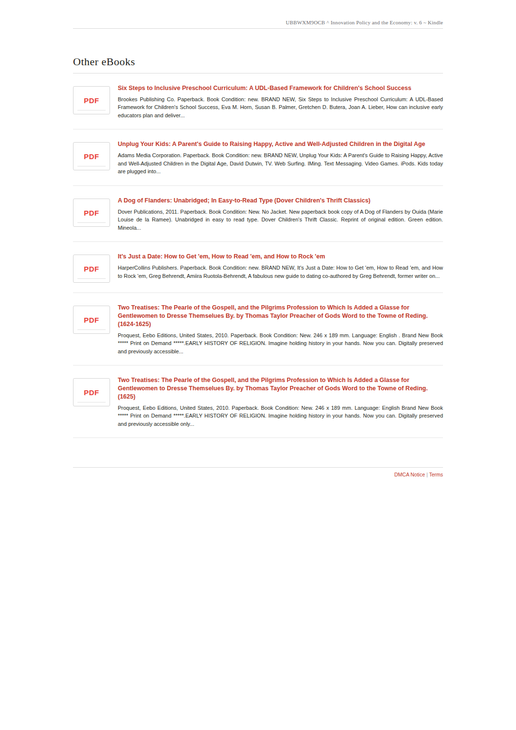UBBWXM9OCB ^ Innovation Policy and the Economy: v. 6 ~ Kindle
Other eBooks
Six Steps to Inclusive Preschool Curriculum: A UDL-Based Framework for Children's School Success
Brookes Publishing Co. Paperback. Book Condition: new. BRAND NEW, Six Steps to Inclusive Preschool Curriculum: A UDL-Based Framework for Children's School Success, Eva M. Horn, Susan B. Palmer, Gretchen D. Butera, Joan A. Lieber, How can inclusive early educators plan and deliver...
Unplug Your Kids: A Parent's Guide to Raising Happy, Active and Well-Adjusted Children in the Digital Age
Adams Media Corporation. Paperback. Book Condition: new. BRAND NEW, Unplug Your Kids: A Parent's Guide to Raising Happy, Active and Well-Adjusted Children in the Digital Age, David Dutwin, TV. Web Surfing. IMing. Text Messaging. Video Games. iPods. Kids today are plugged into...
A Dog of Flanders: Unabridged; In Easy-to-Read Type (Dover Children's Thrift Classics)
Dover Publications, 2011. Paperback. Book Condition: New. No Jacket. New paperback book copy of A Dog of Flanders by Ouida (Marie Louise de la Ramee). Unabridged in easy to read type. Dover Children's Thrift Classic. Reprint of original edition. Green edition. Mineola...
It's Just a Date: How to Get 'em, How to Read 'em, and How to Rock 'em
HarperCollins Publishers. Paperback. Book Condition: new. BRAND NEW, It's Just a Date: How to Get 'em, How to Read 'em, and How to Rock 'em, Greg Behrendt, Amiira Ruotola-Behrendt, A fabulous new guide to dating co-authored by Greg Behrendt, former writer on...
Two Treatises: The Pearle of the Gospell, and the Pilgrims Profession to Which Is Added a Glasse for Gentlewomen to Dresse Themselues By. by Thomas Taylor Preacher of Gods Word to the Towne of Reding. (1624-1625)
Proquest, Eebo Editions, United States, 2010. Paperback. Book Condition: New. 246 x 189 mm. Language: English . Brand New Book ***** Print on Demand *****.EARLY HISTORY OF RELIGION. Imagine holding history in your hands. Now you can. Digitally preserved and previously accessible...
Two Treatises: The Pearle of the Gospell, and the Pilgrims Profession to Which Is Added a Glasse for Gentlewomen to Dresse Themselues By. by Thomas Taylor Preacher of Gods Word to the Towne of Reding. (1625)
Proquest, Eebo Editions, United States, 2010. Paperback. Book Condition: New. 246 x 189 mm. Language: English Brand New Book ***** Print on Demand *****.EARLY HISTORY OF RELIGION. Imagine holding history in your hands. Now you can. Digitally preserved and previously accessible only...
DMCA Notice | Terms